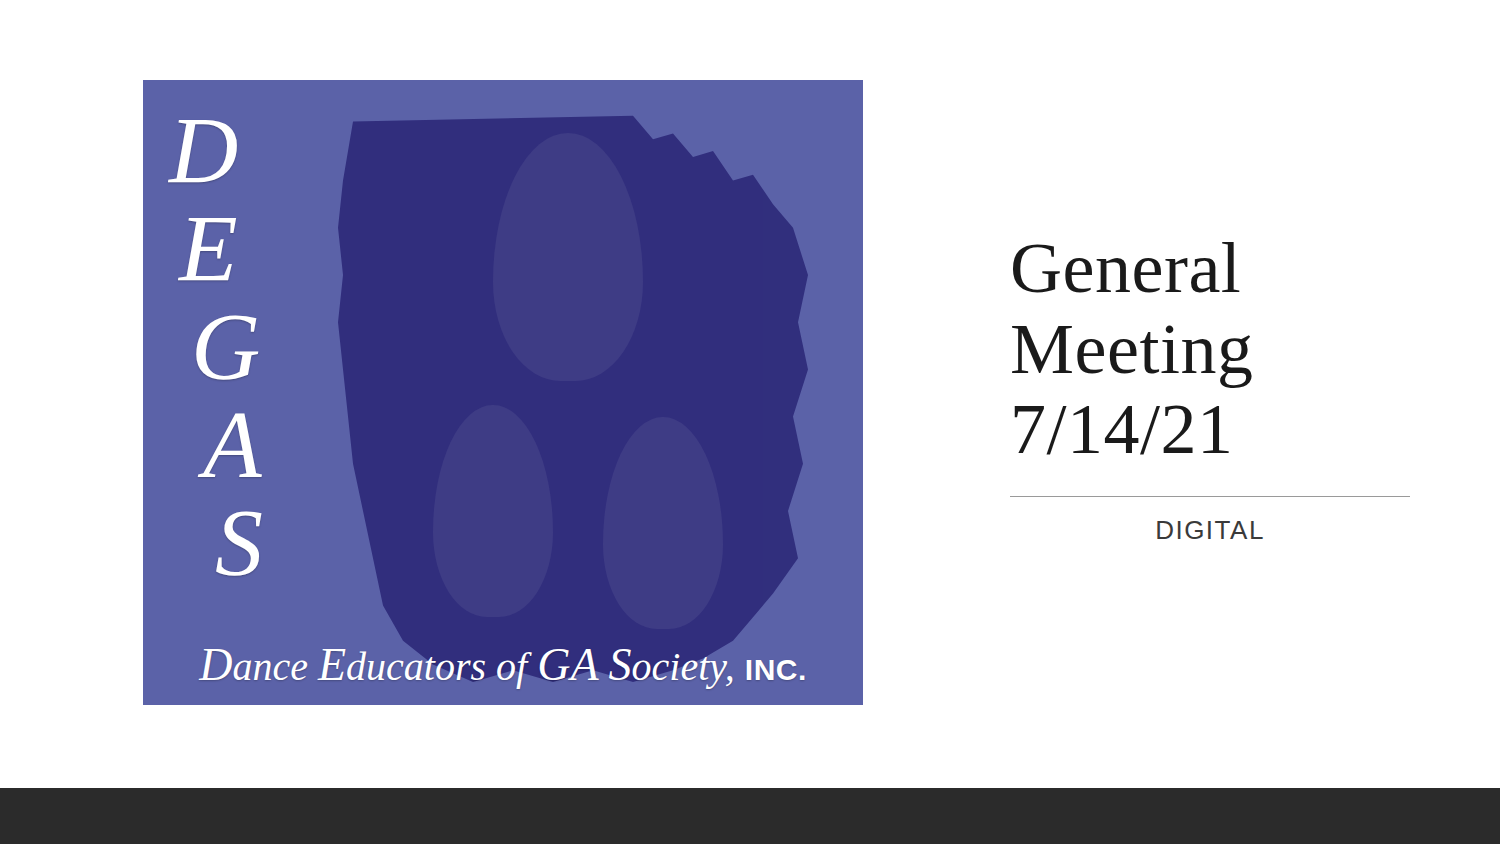D E G A S
Dance Educators of GA Society, INC.
General Meeting 7/14/21
DIGITAL